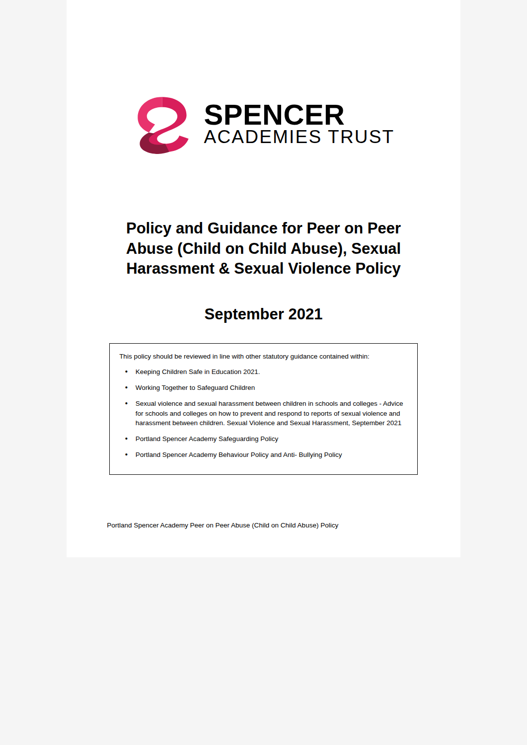Spencer Academies Trust logo
SPENCER
ACADEMIES TRUST
Policy and Guidance for Peer on Peer Abuse (Child on Child Abuse), Sexual Harassment & Sexual Violence Policy
September 2021
This policy should be reviewed in line with other statutory guidance contained within:
Keeping Children Safe in Education 2021.
Working Together to Safeguard Children
Sexual violence and sexual harassment between children in schools and colleges - Advice for schools and colleges on how to prevent and respond to reports of sexual violence and harassment between children. Sexual Violence and Sexual Harassment, September 2021
Portland Spencer Academy Safeguarding Policy
Portland Spencer Academy Behaviour Policy and Anti- Bullying Policy
Portland Spencer Academy Peer on Peer Abuse (Child on Child Abuse) Policy